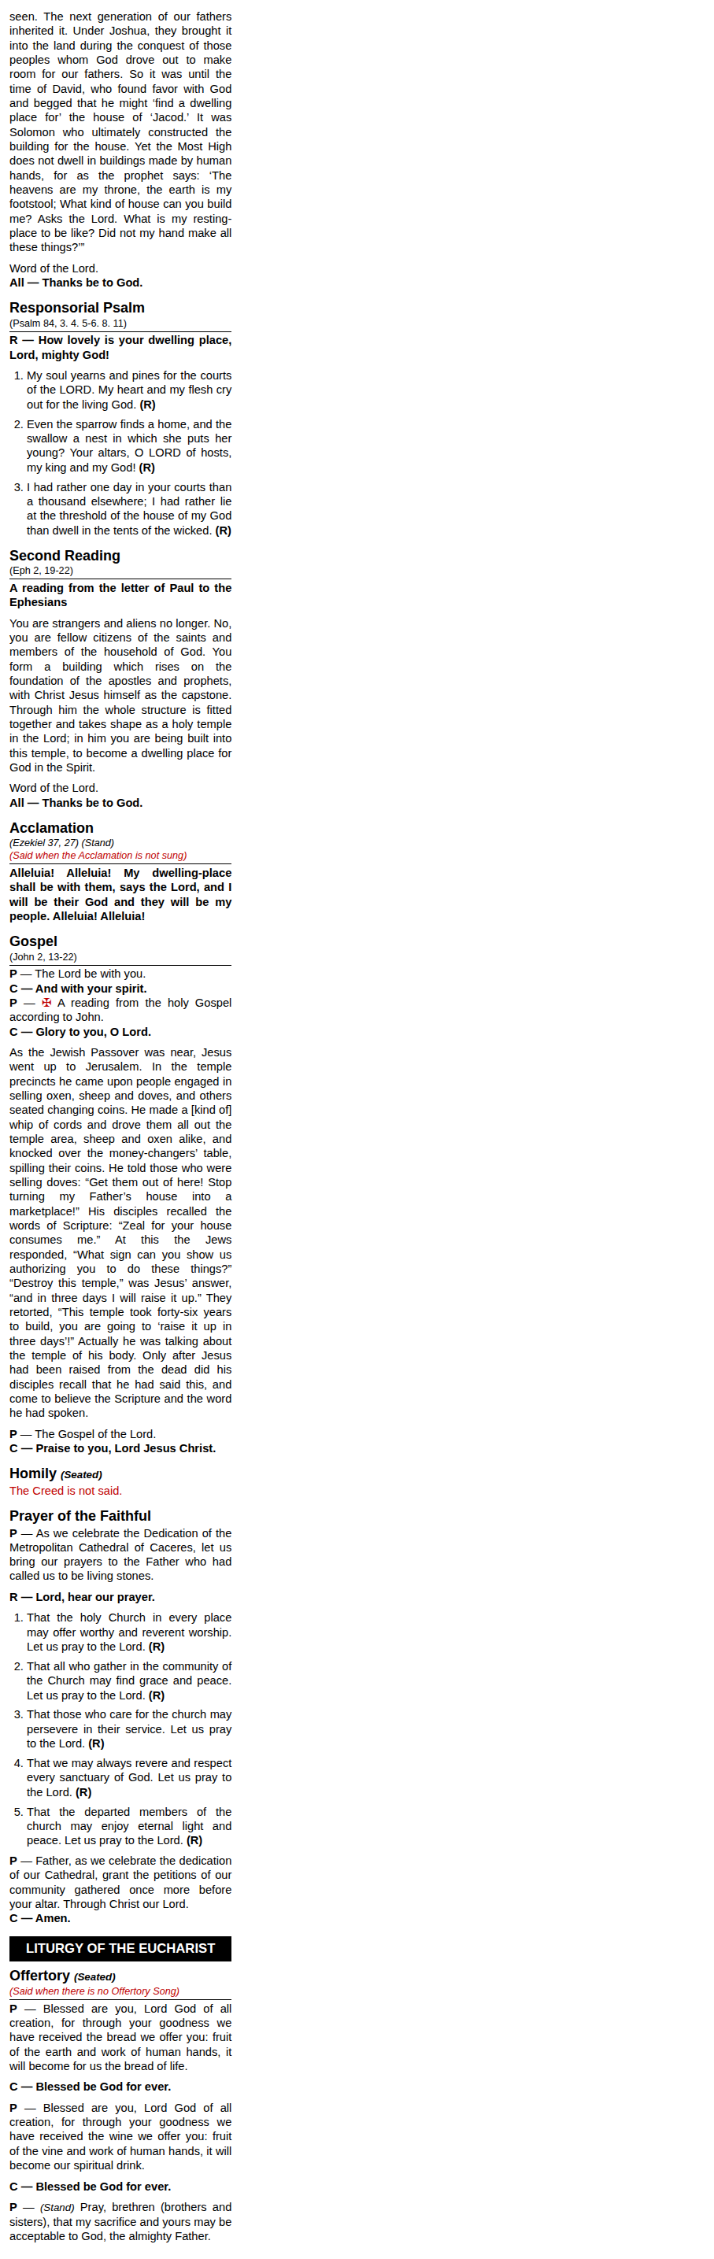seen. The next generation of our fathers inherited it. Under Joshua, they brought it into the land during the conquest of those peoples whom God drove out to make room for our fathers. So it was until the time of David, who found favor with God and begged that he might ‘find a dwelling place for’ the house of ‘Jacod.’ It was Solomon who ultimately constructed the building for the house. Yet the Most High does not dwell in buildings made by human hands, for as the prophet says: ‘The heavens are my throne, the earth is my footstool; What kind of house can you build me? Asks the Lord. What is my resting-place to be like? Did not my hand make all these things?’”
Word of the Lord.
All — Thanks be to God.
Responsorial Psalm
(Psalm 84, 3. 4. 5-6. 8. 11)
R — How lovely is your dwelling place, Lord, mighty God!
My soul yearns and pines for the courts of the LORD. My heart and my flesh cry out for the living God. (R)
Even the sparrow finds a home, and the swallow a nest in which she puts her young? Your altars, O LORD of hosts, my king and my God! (R)
I had rather one day in your courts than a thousand elsewhere; I had rather lie at the threshold of the house of my God than dwell in the tents of the wicked. (R)
Second Reading
(Eph 2, 19-22)
A reading from the letter of Paul to the Ephesians
You are strangers and aliens no longer. No, you are fellow citizens of the saints and members of the household of God. You form a building which rises on the foundation of the apostles and prophets, with Christ Jesus himself as the capstone. Through him the whole structure is fitted together and takes shape as a holy temple in the Lord; in him you are being built into this temple, to become a dwelling place for God in the Spirit.
Word of the Lord.
All — Thanks be to God.
Acclamation
(Ezekiel 37, 27) (Stand)
(Said when the Acclamation is not sung)
Alleluia! Alleluia! My dwelling-place shall be with them, says the Lord, and I will be their God and they will be my people. Alleluia! Alleluia!
Gospel
(John 2, 13-22)
P — The Lord be with you.
C — And with your spirit.
P — ✠ A reading from the holy Gospel according to John.
C — Glory to you, O Lord.
As the Jewish Passover was near, Jesus went up to Jerusalem. In the temple precincts he came upon people engaged in selling oxen, sheep and doves, and others seated changing coins. He made a [kind of] whip of cords and drove them all out the temple area, sheep and oxen alike, and knocked over the money-changers’ table, spilling their coins. He told those who were selling doves: “Get them out of here! Stop turning my Father’s house into a marketplace!” His disciples recalled the words of Scripture: “Zeal for your house consumes me.” At this the Jews responded, “What sign can you show us authorizing you to do these things?” “Destroy this temple,” was Jesus’ answer, “and in three days I will raise it up.” They retorted, “This temple took forty-six years to build, you are going to ‘raise it up in three days’!” Actually he was talking about the temple of his body. Only after Jesus had been raised from the dead did his disciples recall that he had said this, and come to believe the Scripture and the word he had spoken.
P — The Gospel of the Lord.
C — Praise to you, Lord Jesus Christ.
Homily (Seated)
The Creed is not said.
Prayer of the Faithful
P — As we celebrate the Dedication of the Metropolitan Cathedral of Caceres, let us bring our prayers to the Father who had called us to be living stones.
R — Lord, hear our prayer.
That the holy Church in every place may offer worthy and reverent worship. Let us pray to the Lord. (R)
That all who gather in the community of the Church may find grace and peace. Let us pray to the Lord. (R)
That those who care for the church may persevere in their service. Let us pray to the Lord. (R)
That we may always revere and respect every sanctuary of God. Let us pray to the Lord. (R)
That the departed members of the church may enjoy eternal light and peace. Let us pray to the Lord. (R)
P — Father, as we celebrate the dedication of our Cathedral, grant the petitions of our community gathered once more before your altar. Through Christ our Lord.
C — Amen.
LITURGY OF THE EUCHARIST
Offertory (Seated)
(Said when there is no Offertory Song)
P — Blessed are you, Lord God of all creation, for through your goodness we have received the bread we offer you: fruit of the earth and work of human hands, it will become for us the bread of life.
C — Blessed be God for ever.
P — Blessed are you, Lord God of all creation, for through your goodness we have received the wine we offer you: fruit of the vine and work of human hands, it will become our spiritual drink.
C — Blessed be God for ever.
P — (Stand) Pray, brethren (brothers and sisters), that my sacrifice and yours may be acceptable to God, the almighty Father.